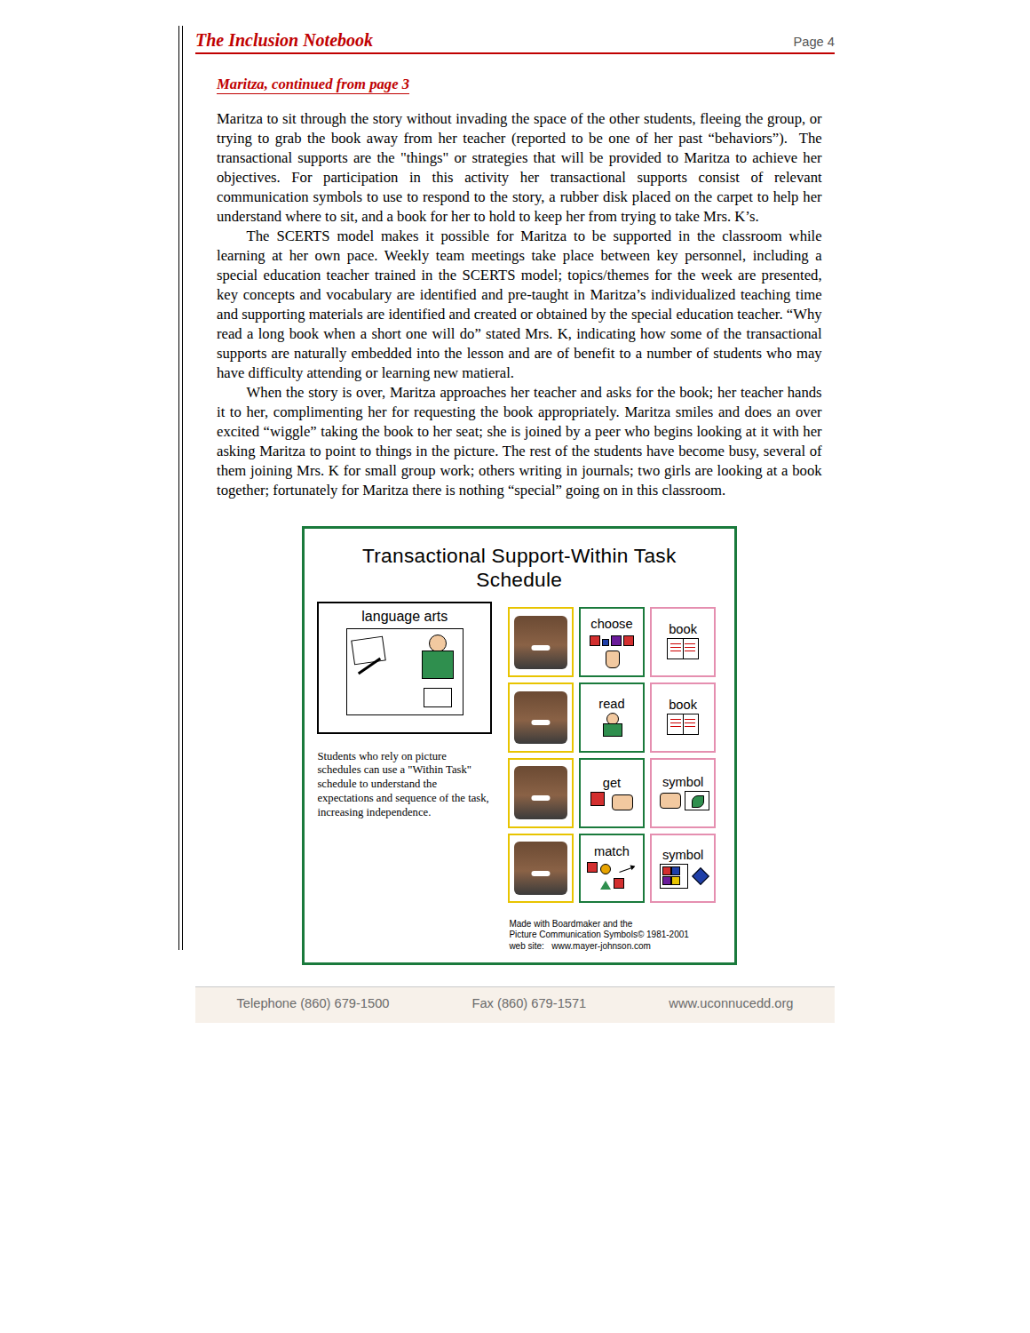The Inclusion Notebook
Page 4
Maritza, continued from page 3
Maritza to sit through the story without invading the space of the other students, fleeing the group, or trying to grab the book away from her teacher (reported to be one of her past “behaviors”). The transactional supports are the "things" or strategies that will be provided to Maritza to achieve her objectives. For participation in this activity her transactional supports consist of relevant communication symbols to use to respond to the story, a rubber disk placed on the carpet to help her understand where to sit, and a book for her to hold to keep her from trying to take Mrs. K’s.
The SCERTS model makes it possible for Maritza to be supported in the classroom while learning at her own pace. Weekly team meetings take place between key personnel, including a special education teacher trained in the SCERTS model; topics/themes for the week are presented, key concepts and vocabulary are identified and pre-taught in Maritza’s individualized teaching time and supporting materials are identified and created or obtained by the special education teacher. “Why read a long book when a short one will do” stated Mrs. K, indicating how some of the transactional supports are naturally embedded into the lesson and are of benefit to a number of students who may have difficulty attending or learning new matieral.
When the story is over, Maritza approaches her teacher and asks for the book; her teacher hands it to her, complimenting her for requesting the book appropriately. Maritza smiles and does an over excited “wiggle” taking the book to her seat; she is joined by a peer who begins looking at it with her asking Maritza to point to things in the picture. The rest of the students have become busy, several of them joining Mrs. K for small group work; others writing in journals; two girls are looking at a book together; fortunately for Maritza there is nothing “special” going on in this classroom.
Transactional Support-Within Task Schedule
language arts
Students who rely on picture schedules can use a "Within Task" schedule to understand the expectations and sequence of the task, increasing independence.
| | choose | book |
| | read | book |
| | get | symbol |
| | match | symbol |
Made with Boardmaker and the
Picture Communication Symbols© 1981-2001
web site: www.mayer-johnson.com
Telephone (860) 679-1500
Fax (860) 679-1571
www.uconnucedd.org